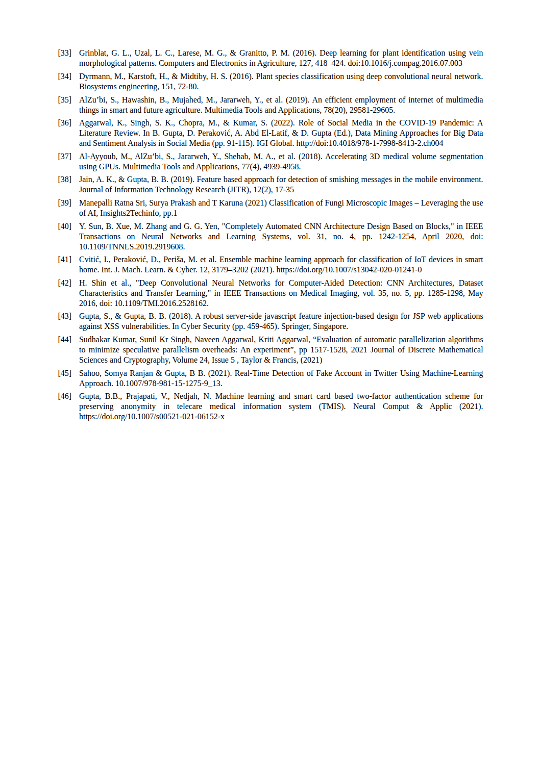[33] Grinblat, G. L., Uzal, L. C., Larese, M. G., & Granitto, P. M. (2016). Deep learning for plant identification using vein morphological patterns. Computers and Electronics in Agriculture, 127, 418–424. doi:10.1016/j.compag.2016.07.003
[34] Dyrmann, M., Karstoft, H., & Midtiby, H. S. (2016). Plant species classification using deep convolutional neural network. Biosystems engineering, 151, 72-80.
[35] AlZu’bi, S., Hawashin, B., Mujahed, M., Jararweh, Y., et al. (2019). An efficient employment of internet of multimedia things in smart and future agriculture. Multimedia Tools and Applications, 78(20), 29581-29605.
[36] Aggarwal, K., Singh, S. K., Chopra, M., & Kumar, S. (2022). Role of Social Media in the COVID-19 Pandemic: A Literature Review. In B. Gupta, D. Peraković, A. Abd El-Latif, & D. Gupta (Ed.), Data Mining Approaches for Big Data and Sentiment Analysis in Social Media (pp. 91-115). IGI Global. http://doi:10.4018/978-1-7998-8413-2.ch004
[37] Al-Ayyoub, M., AlZu’bi, S., Jararweh, Y., Shehab, M. A., et al. (2018). Accelerating 3D medical volume segmentation using GPUs. Multimedia Tools and Applications, 77(4), 4939-4958.
[38] Jain, A. K., & Gupta, B. B. (2019). Feature based approach for detection of smishing messages in the mobile environment. Journal of Information Technology Research (JITR), 12(2), 17-35
[39] Manepalli Ratna Sri, Surya Prakash and T Karuna (2021) Classification of Fungi Microscopic Images – Leveraging the use of AI, Insights2Techinfo, pp.1
[40] Y. Sun, B. Xue, M. Zhang and G. G. Yen, "Completely Automated CNN Architecture Design Based on Blocks," in IEEE Transactions on Neural Networks and Learning Systems, vol. 31, no. 4, pp. 1242-1254, April 2020, doi: 10.1109/TNNLS.2019.2919608.
[41] Cvitić, I., Peraković, D., Periša, M. et al. Ensemble machine learning approach for classification of IoT devices in smart home. Int. J. Mach. Learn. & Cyber. 12, 3179–3202 (2021). https://doi.org/10.1007/s13042-020-01241-0
[42] H. Shin et al., "Deep Convolutional Neural Networks for Computer-Aided Detection: CNN Architectures, Dataset Characteristics and Transfer Learning," in IEEE Transactions on Medical Imaging, vol. 35, no. 5, pp. 1285-1298, May 2016, doi: 10.1109/TMI.2016.2528162.
[43] Gupta, S., & Gupta, B. B. (2018). A robust server-side javascript feature injection-based design for JSP web applications against XSS vulnerabilities. In Cyber Security (pp. 459-465). Springer, Singapore.
[44] Sudhakar Kumar, Sunil Kr Singh, Naveen Aggarwal, Kriti Aggarwal, “Evaluation of automatic parallelization algorithms to minimize speculative parallelism overheads: An experiment”, pp 1517-1528, 2021 Journal of Discrete Mathematical Sciences and Cryptography, Volume 24, Issue 5 , Taylor & Francis, (2021)
[45] Sahoo, Somya Ranjan & Gupta, B B. (2021). Real-Time Detection of Fake Account in Twitter Using Machine-Learning Approach. 10.1007/978-981-15-1275-9_13.
[46] Gupta, B.B., Prajapati, V., Nedjah, N. Machine learning and smart card based two-factor authentication scheme for preserving anonymity in telecare medical information system (TMIS). Neural Comput & Applic (2021). https://doi.org/10.1007/s00521-021-06152-x